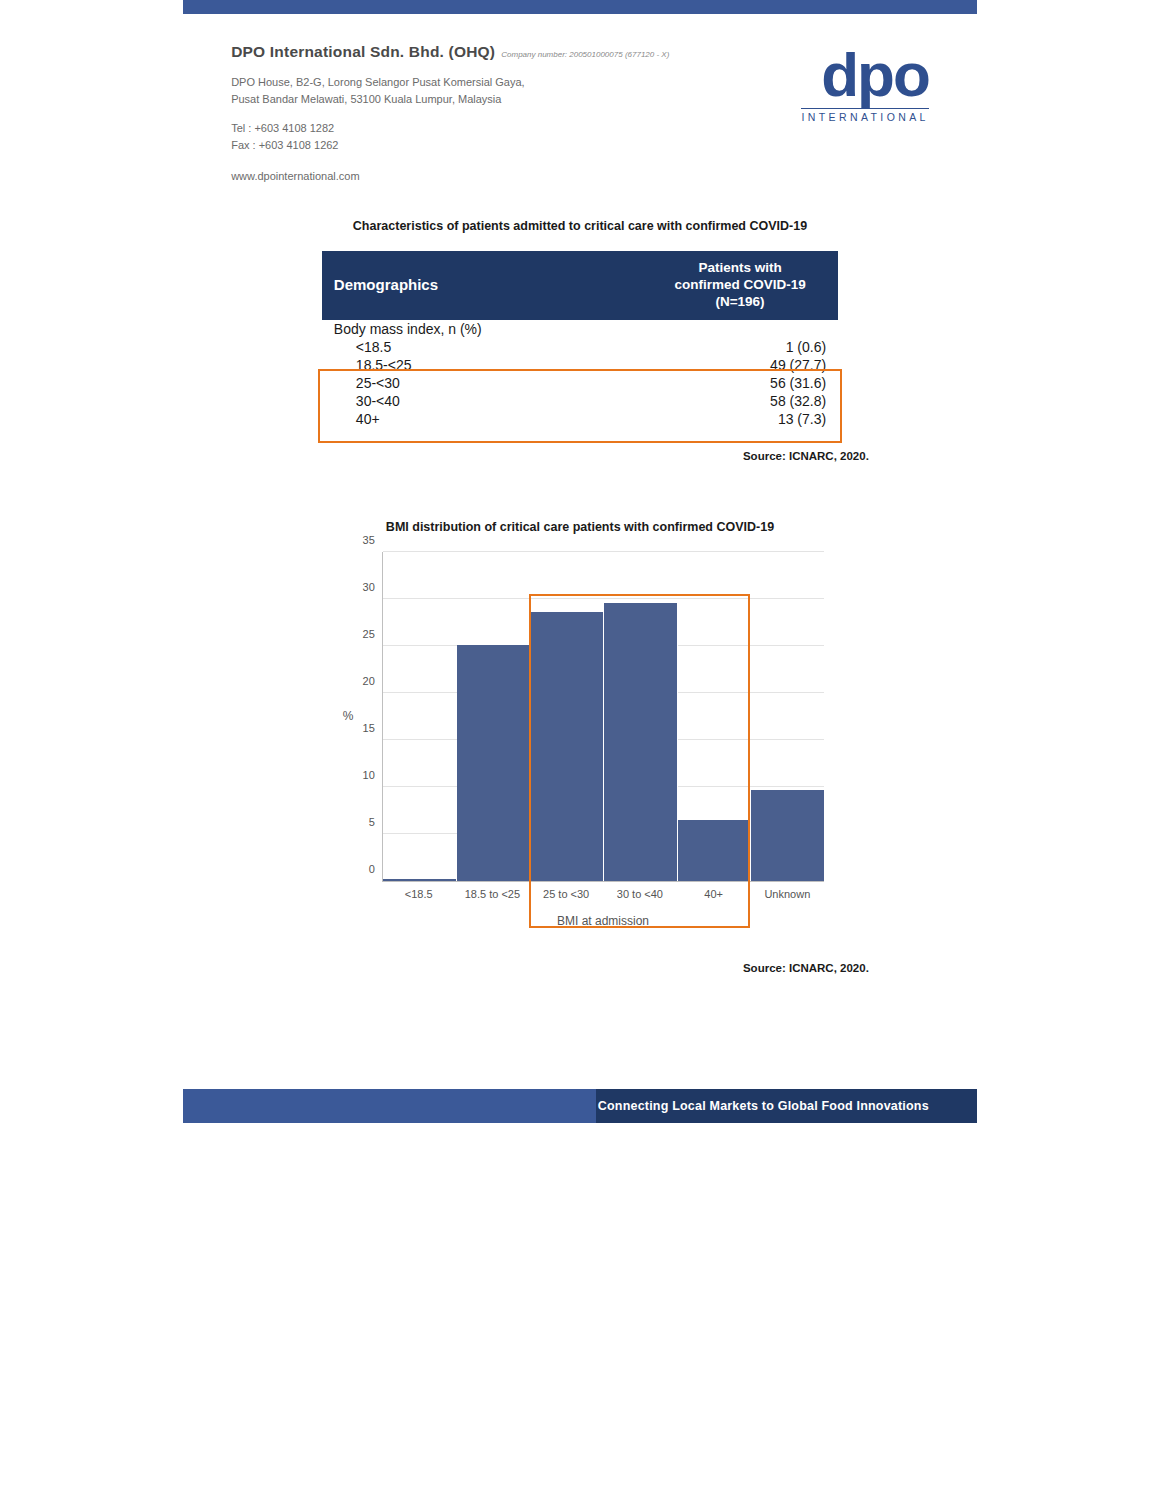DPO International Sdn. Bhd. (OHQ)Company number: 200501000075 (677120 - X)
DPO House, B2-G, Lorong Selangor Pusat Komersial Gaya,
Pusat Bandar Melawati, 53100 Kuala Lumpur, Malaysia
Tel : +603 4108 1282
Fax : +603 4108 1262
www.dpointernational.com
dpo INTERNATIONAL
Characteristics of patients admitted to critical care with confirmed COVID-19
| Demographics | Patients with confirmed COVID-19 (N=196) |
| --- | --- |
| Body mass index, n (%) | |
| <18.5 | 1 (0.6) |
| 18.5-<25 | 49 (27.7) |
| 25-<30 | 56 (31.6) |
| 30-<40 | 58 (32.8) |
| 40+ | 13 (7.3) |
Source: ICNARC, 2020.
BMI distribution of critical care patients with confirmed COVID-19
0 5 10 15 20 25 30 35 %
<18.5 18.5 to <25 25 to <30 30 to <40 40+ Unknown
BMI at admission
Source: ICNARC, 2020.
Connecting Local Markets to Global Food Innovations